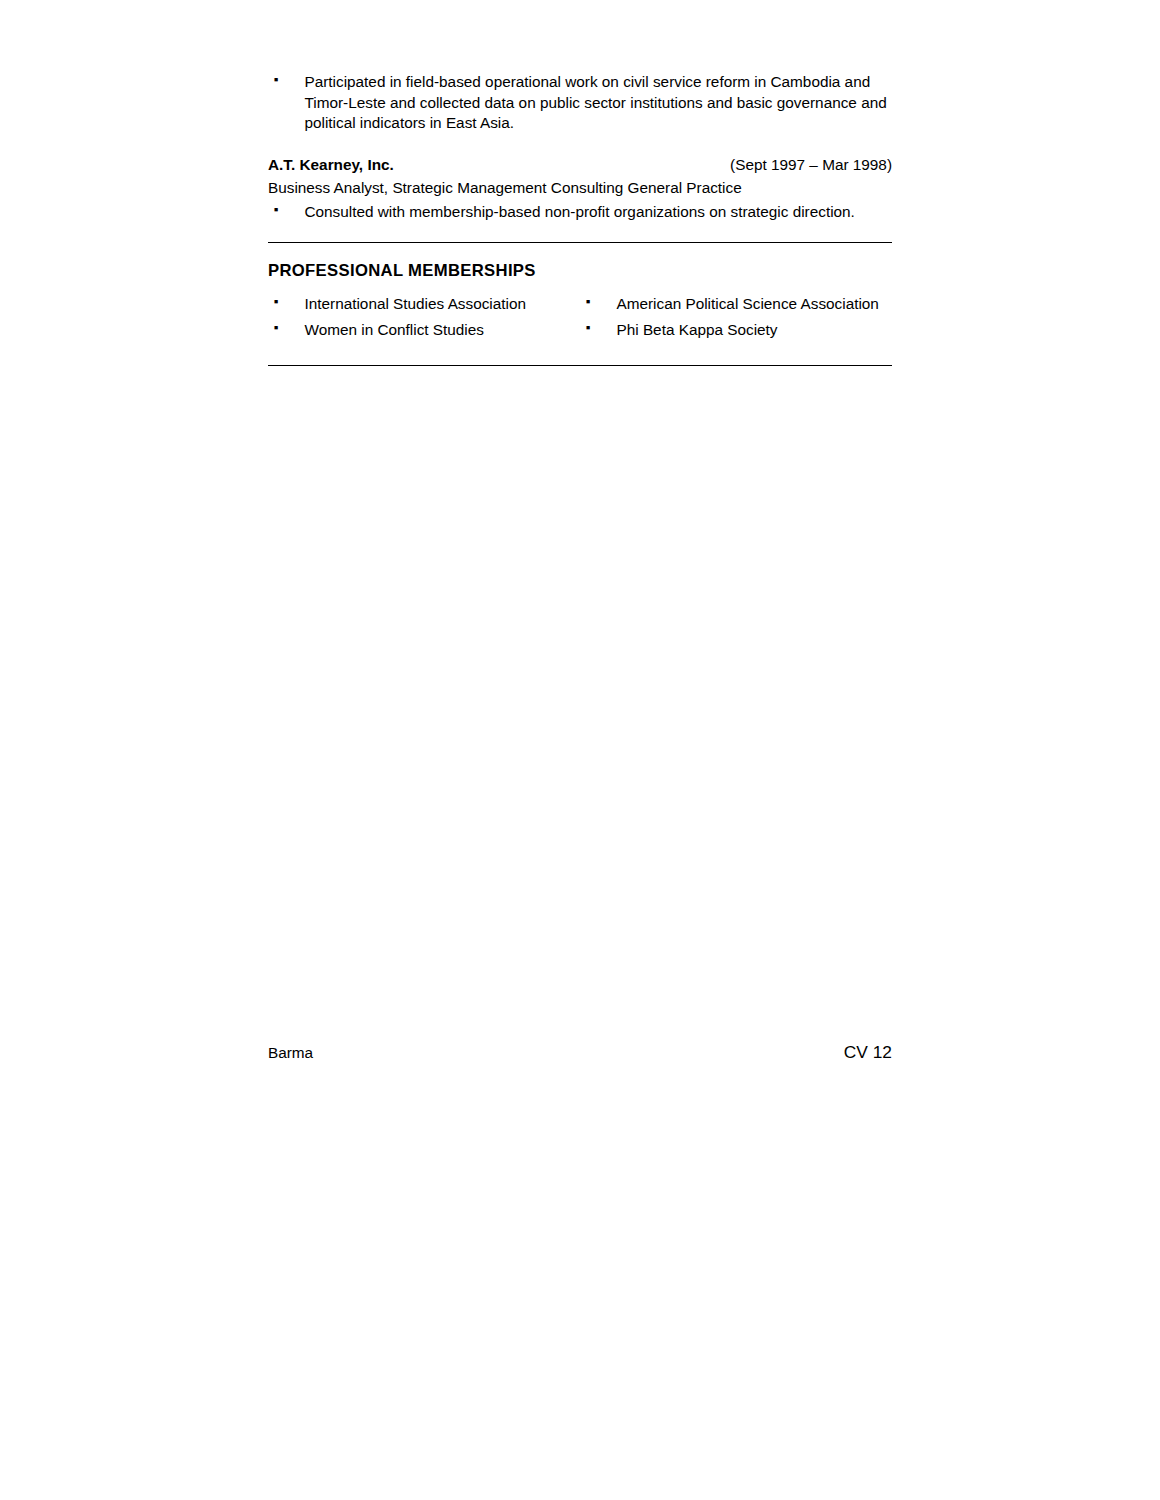Participated in field-based operational work on civil service reform in Cambodia and Timor-Leste and collected data on public sector institutions and basic governance and political indicators in East Asia.
A.T. Kearney, Inc. (Sept 1997 – Mar 1998)
Business Analyst, Strategic Management Consulting General Practice
Consulted with membership-based non-profit organizations on strategic direction.
Professional Memberships
International Studies Association
Women in Conflict Studies
American Political Science Association
Phi Beta Kappa Society
Barma CV 12